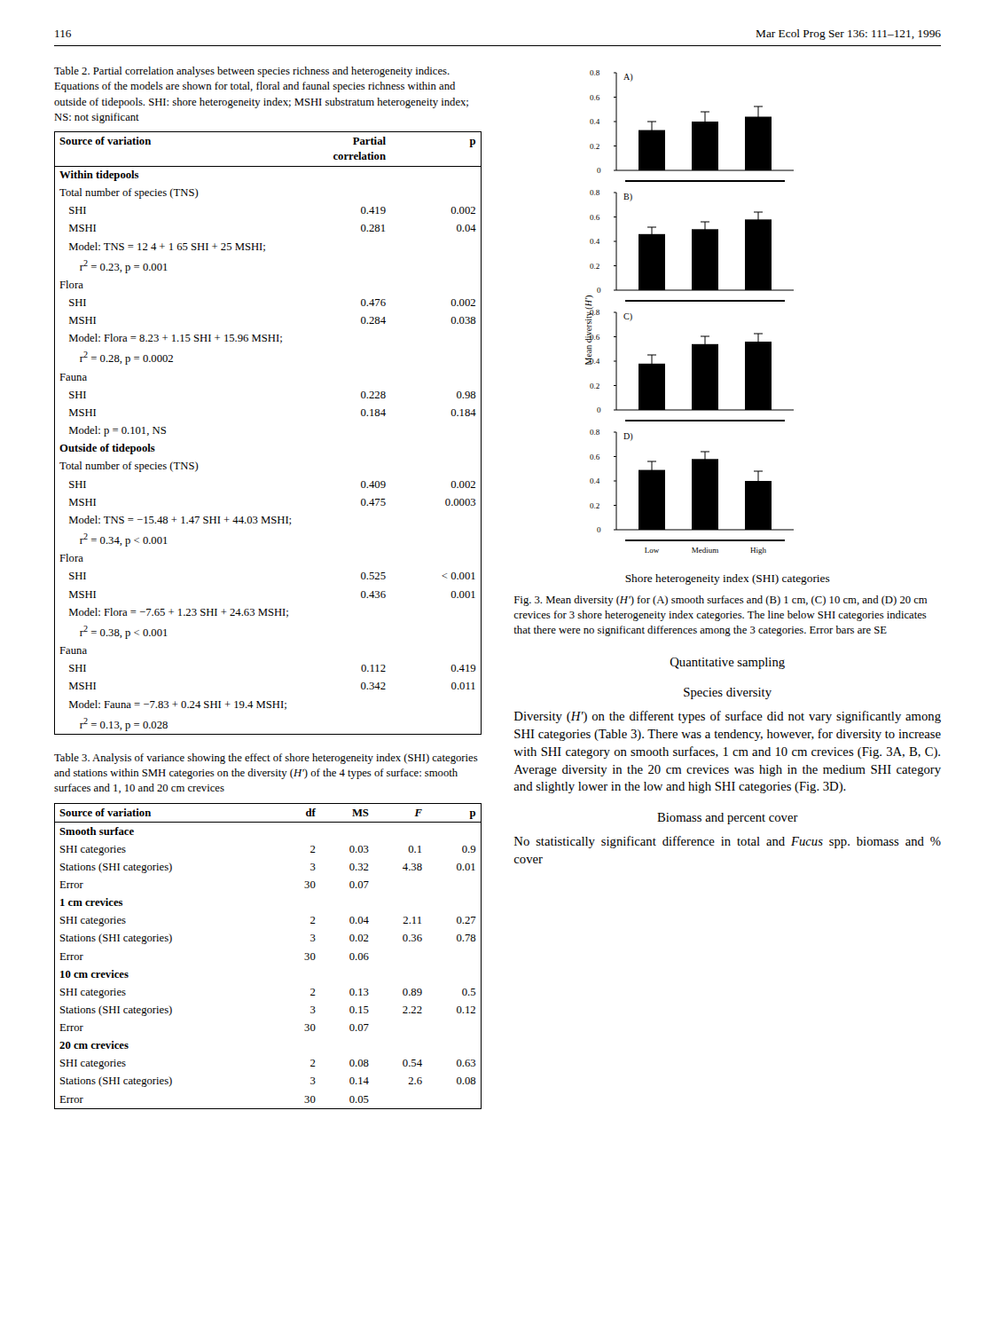116 Mar Ecol Prog Ser 136: 111–121, 1996
Table 2. Partial correlation analyses between species richness and heterogeneity indices. Equations of the models are shown for total, floral and faunal species richness within and outside of tidepools. SHI: shore heterogeneity index; MSHI substratum heterogeneity index; NS: not significant
| Source of variation | Partial correlation | p |
| --- | --- | --- |
| Within tidepools |
| Total number of species (TNS) |
| SHI | 0.419 | 0.002 |
| MSHI | 0.281 | 0.04 |
| Model: TNS = 12 4 + 1 65 SHI + 25 MSHI; |
| r 2 = 0.23, p = 0.001 |
| Flora |
| SHI | 0.476 | 0.002 |
| MSHI | 0.284 | 0.038 |
| Model: Flora = 8.23 + 1.15 SHI + 15.96 MSHI; |
| r 2 = 0.28, p = 0.0002 |
| Fauna |
| SHI | 0.228 | 0.98 |
| MSHI | 0.184 | 0.184 |
| Model: p = 0.101, NS |
| Outside of tidepools |
| Total number of species (TNS) |
| SHI | 0.409 | 0.002 |
| MSHI | 0.475 | 0.0003 |
| Model: TNS = −15.48 + 1.47 SHI + 44.03 MSHI; |
| r 2 = 0.34, p < 0.001 |
| Flora |
| SHI | 0.525 | < 0.001 |
| MSHI | 0.436 | 0.001 |
| Model: Flora = −7.65 + 1.23 SHI + 24.63 MSHI; |
| r 2 = 0.38, p < 0.001 |
| Fauna |
| SHI | 0.112 | 0.419 |
| MSHI | 0.342 | 0.011 |
| Model: Fauna = −7.83 + 0.24 SHI + 19.4 MSHI; |
| r 2 = 0.13, p = 0.028 |
Table 3. Analysis of variance showing the effect of shore heterogeneity index (SHI) categories and stations within SMH categories on the diversity (H') of the 4 types of surface: smooth surfaces and 1, 10 and 20 cm crevices
| Source of variation | df | MS | F | p |
| --- | --- | --- | --- | --- |
| Smooth surface |
| SHI categories | 2 | 0.03 | 0.1 | 0.9 |
| Stations (SHI categories) | 3 | 0.32 | 4.38 | 0.01 |
| Error | 30 | 0.07 | | |
| 1 cm crevices |
| SHI categories | 2 | 0.04 | 2.11 | 0.27 |
| Stations (SHI categories) | 3 | 0.02 | 0.36 | 0.78 |
| Error | 30 | 0.06 | | |
| 10 cm crevices |
| SHI categories | 2 | 0.13 | 0.89 | 0.5 |
| Stations (SHI categories) | 3 | 0.15 | 2.22 | 0.12 |
| Error | 30 | 0.07 | | |
| 20 cm crevices |
| SHI categories | 2 | 0.08 | 0.54 | 0.63 |
| Stations (SHI categories) | 3 | 0.14 | 2.6 | 0.08 |
| Error | 30 | 0.05 | | |
A) 0.8 0.6 0.4 0.2 0 B) 0.8 0.6 0.4 0.2 0 C) 0.8 0.6 0.4 0.2 0 D) 0.8 0.6 0.4 0.2 0 Low Medium High Mean diversity (H')
Shore heterogeneity index (SHI) categories
Fig. 3. Mean diversity (H') for (A) smooth surfaces and (B) 1 cm, (C) 10 cm, and (D) 20 cm crevices for 3 shore heterogeneity index categories. The line below SHI categories indicates that there were no significant differences among the 3 categories. Error bars are SE
Quantitative sampling
Species diversity
Diversity (H') on the different types of surface did not vary significantly among SHI categories (Table 3). There was a tendency, however, for diversity to increase with SHI category on smooth surfaces, 1 cm and 10 cm crevices (Fig. 3A, B, C). Average diversity in the 20 cm crevices was high in the medium SHI category and slightly lower in the low and high SHI categories (Fig. 3D).
Biomass and percent cover
No statistically significant difference in total and Fucus spp. biomass and % cover